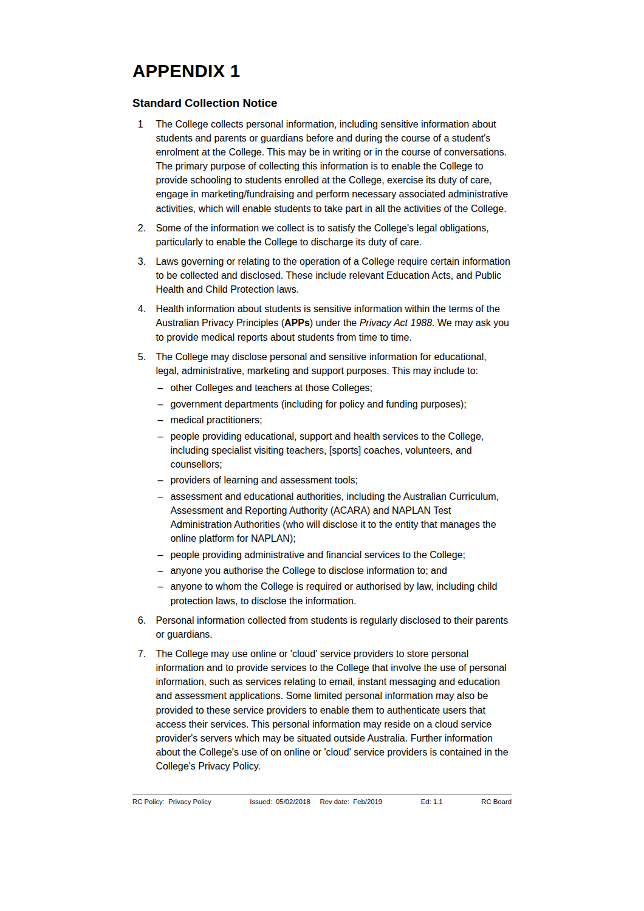APPENDIX 1
Standard Collection Notice
The College collects personal information, including sensitive information about students and parents or guardians before and during the course of a student's enrolment at the College. This may be in writing or in the course of conversations. The primary purpose of collecting this information is to enable the College to provide schooling to students enrolled at the College, exercise its duty of care, engage in marketing/fundraising and perform necessary associated administrative activities, which will enable students to take part in all the activities of the College.
Some of the information we collect is to satisfy the College's legal obligations, particularly to enable the College to discharge its duty of care.
Laws governing or relating to the operation of a College require certain information to be collected and disclosed. These include relevant Education Acts, and Public Health and Child Protection laws.
Health information about students is sensitive information within the terms of the Australian Privacy Principles (APPs) under the Privacy Act 1988. We may ask you to provide medical reports about students from time to time.
The College may disclose personal and sensitive information for educational, legal, administrative, marketing and support purposes. This may include to:
other Colleges and teachers at those Colleges;
government departments (including for policy and funding purposes);
medical practitioners;
people providing educational, support and health services to the College, including specialist visiting teachers, [sports] coaches, volunteers, and counsellors;
providers of learning and assessment tools;
assessment and educational authorities, including the Australian Curriculum, Assessment and Reporting Authority (ACARA) and NAPLAN Test Administration Authorities (who will disclose it to the entity that manages the online platform for NAPLAN);
people providing administrative and financial services to the College;
anyone you authorise the College to disclose information to; and
anyone to whom the College is required or authorised by law, including child protection laws, to disclose the information.
Personal information collected from students is regularly disclosed to their parents or guardians.
The College may use online or 'cloud' service providers to store personal information and to provide services to the College that involve the use of personal information, such as services relating to email, instant messaging and education and assessment applications. Some limited personal information may also be provided to these service providers to enable them to authenticate users that access their services. This personal information may reside on a cloud service provider's servers which may be situated outside Australia. Further information about the College's use of on online or 'cloud' service providers is contained in the College's Privacy Policy.
RC Policy: Privacy Policy Issued: 05/02/2018 Rev date: Feb/2019 Ed: 1.1 RC Board